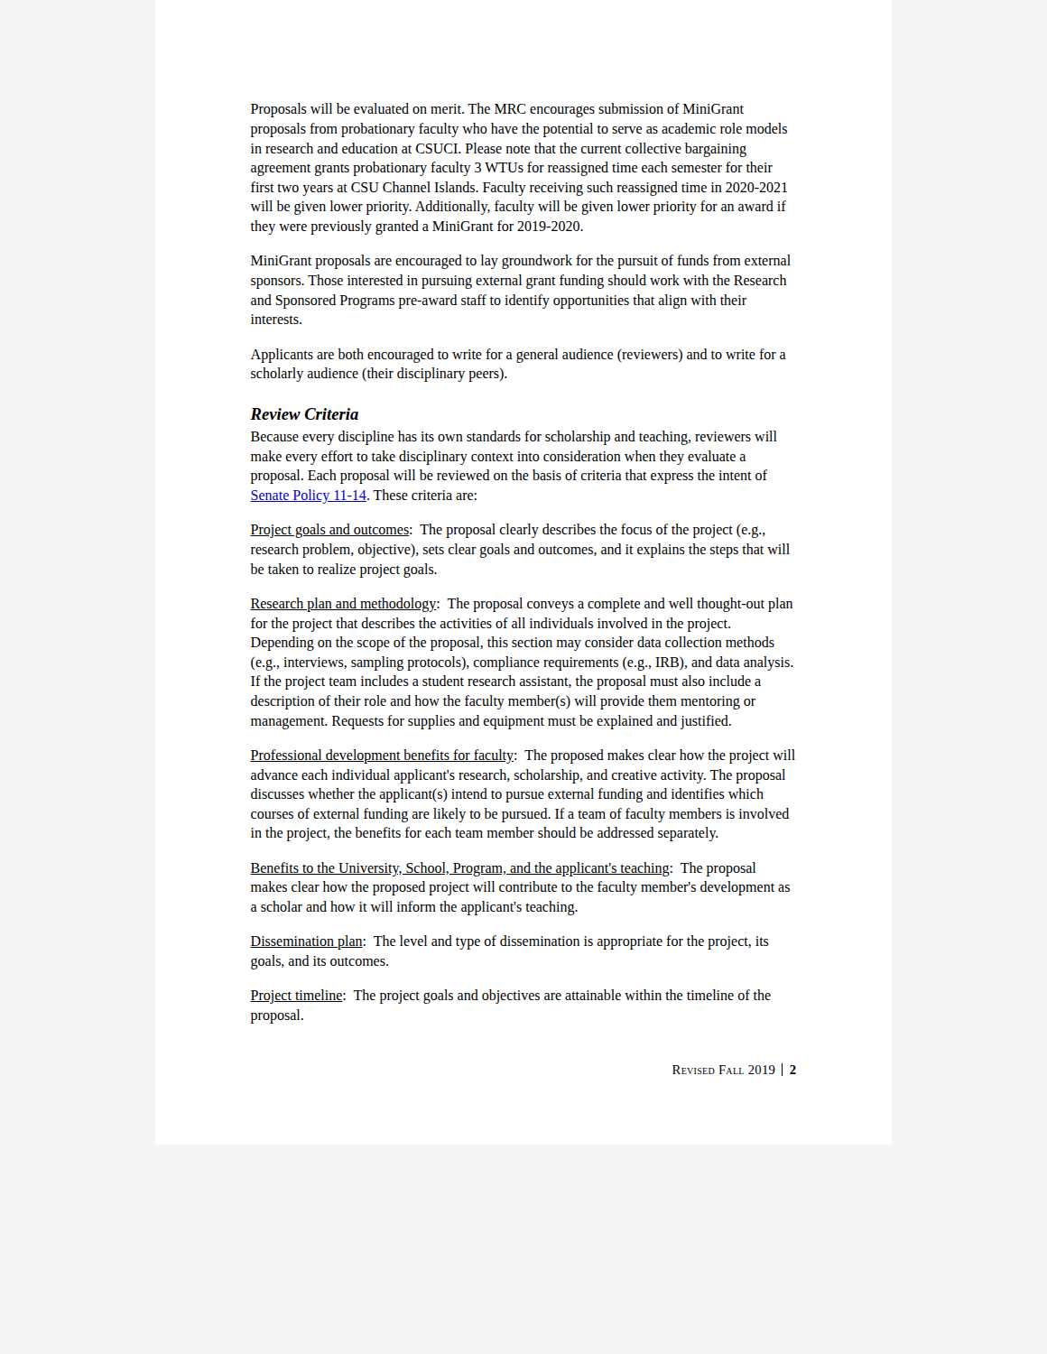Proposals will be evaluated on merit. The MRC encourages submission of MiniGrant proposals from probationary faculty who have the potential to serve as academic role models in research and education at CSUCI. Please note that the current collective bargaining agreement grants probationary faculty 3 WTUs for reassigned time each semester for their first two years at CSU Channel Islands. Faculty receiving such reassigned time in 2020-2021 will be given lower priority. Additionally, faculty will be given lower priority for an award if they were previously granted a MiniGrant for 2019-2020.
MiniGrant proposals are encouraged to lay groundwork for the pursuit of funds from external sponsors. Those interested in pursuing external grant funding should work with the Research and Sponsored Programs pre-award staff to identify opportunities that align with their interests.
Applicants are both encouraged to write for a general audience (reviewers) and to write for a scholarly audience (their disciplinary peers).
Review Criteria
Because every discipline has its own standards for scholarship and teaching, reviewers will make every effort to take disciplinary context into consideration when they evaluate a proposal. Each proposal will be reviewed on the basis of criteria that express the intent of Senate Policy 11-14. These criteria are:
Project goals and outcomes: The proposal clearly describes the focus of the project (e.g., research problem, objective), sets clear goals and outcomes, and it explains the steps that will be taken to realize project goals.
Research plan and methodology: The proposal conveys a complete and well thought-out plan for the project that describes the activities of all individuals involved in the project. Depending on the scope of the proposal, this section may consider data collection methods (e.g., interviews, sampling protocols), compliance requirements (e.g., IRB), and data analysis. If the project team includes a student research assistant, the proposal must also include a description of their role and how the faculty member(s) will provide them mentoring or management. Requests for supplies and equipment must be explained and justified.
Professional development benefits for faculty: The proposed makes clear how the project will advance each individual applicant's research, scholarship, and creative activity. The proposal discusses whether the applicant(s) intend to pursue external funding and identifies which courses of external funding are likely to be pursued. If a team of faculty members is involved in the project, the benefits for each team member should be addressed separately.
Benefits to the University, School, Program, and the applicant's teaching: The proposal makes clear how the proposed project will contribute to the faculty member's development as a scholar and how it will inform the applicant's teaching.
Dissemination plan: The level and type of dissemination is appropriate for the project, its goals, and its outcomes.
Project timeline: The project goals and objectives are attainable within the timeline of the proposal.
Revised Fall 2019 2